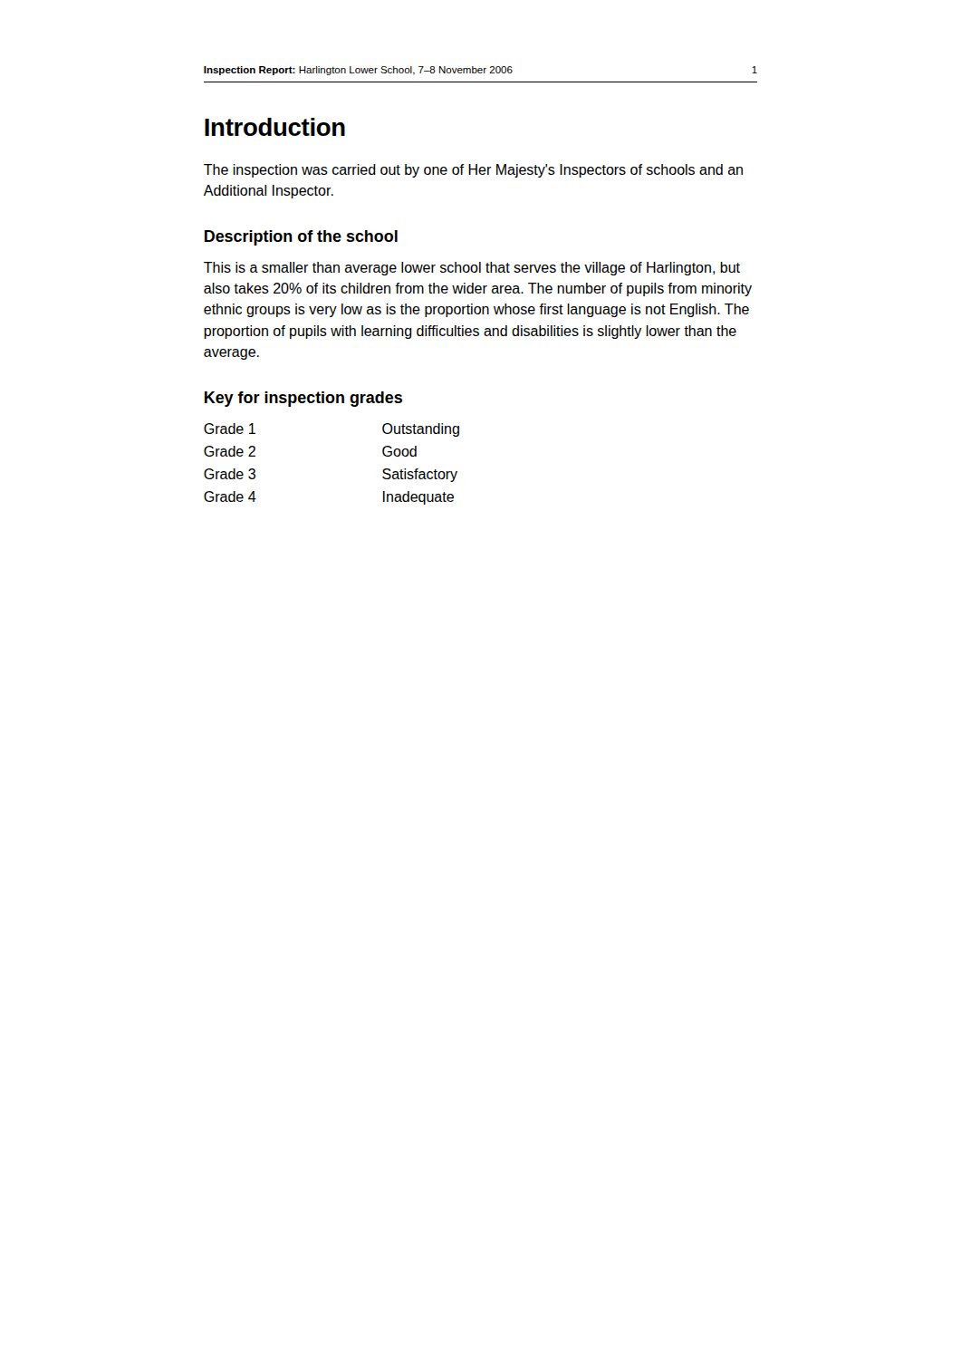Inspection Report: Harlington Lower School, 7–8 November 2006
1
Introduction
The inspection was carried out by one of Her Majesty's Inspectors of schools and an Additional Inspector.
Description of the school
This is a smaller than average lower school that serves the village of Harlington, but also takes 20% of its children from the wider area. The number of pupils from minority ethnic groups is very low as is the proportion whose first language is not English. The proportion of pupils with learning difficulties and disabilities is slightly lower than the average.
Key for inspection grades
| Grade 1 | Outstanding |
| Grade 2 | Good |
| Grade 3 | Satisfactory |
| Grade 4 | Inadequate |